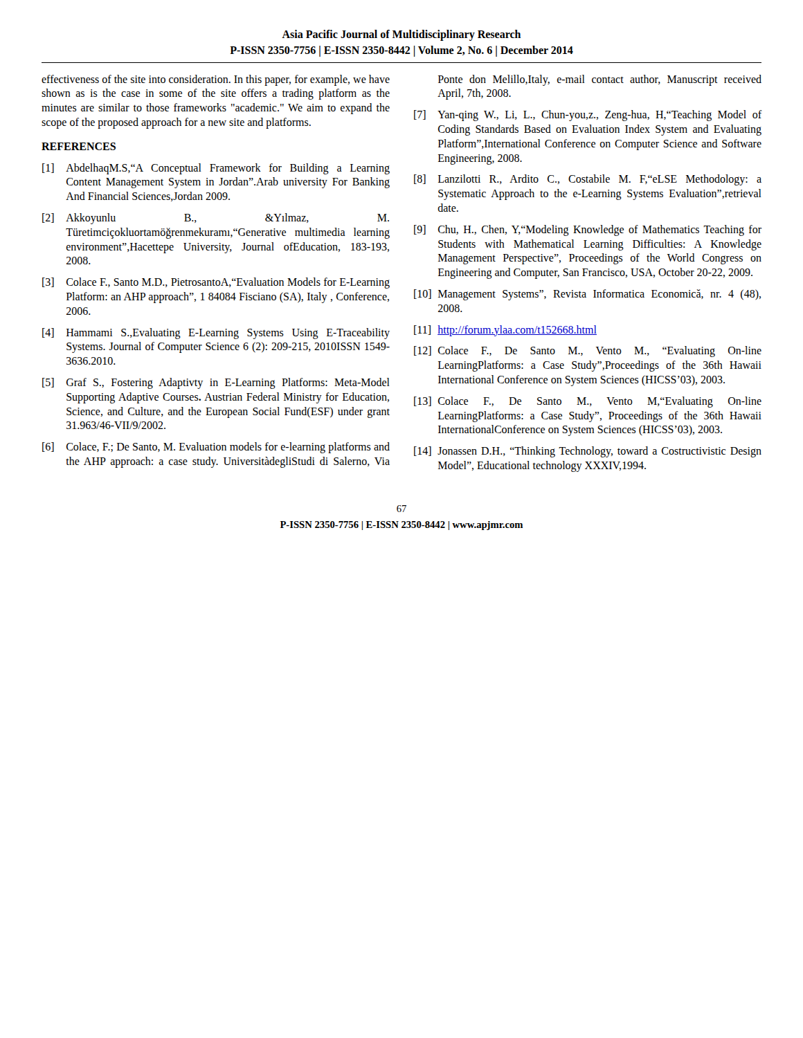Asia Pacific Journal of Multidisciplinary Research
P-ISSN 2350-7756 | E-ISSN 2350-8442 | Volume 2, No. 6 | December 2014
effectiveness of the site into consideration. In this paper, for example, we have shown as is the case in some of the site offers a trading platform as the minutes are similar to those frameworks "academic." We aim to expand the scope of the proposed approach for a new site and platforms.
REFERENCES
[1] AbdelhaqM.S,“A Conceptual Framework for Building a Learning Content Management System in Jordan”.Arab university For Banking And Financial Sciences,Jordan 2009.
[2] Akkoyunlu B., &Yılmaz, M. Türetimciçokluortamöğrenmekuramı,“Generative multimedia learning environment”,Hacettepe University, Journal ofEducation, 183-193, 2008.
[3] Colace F., Santo M.D., PietrosantoA,“Evaluation Models for E-Learning Platform: an AHP approach”, 1 84084 Fisciano (SA), Italy , Conference, 2006.
[4] Hammami S.,Evaluating E-Learning Systems Using E-Traceability Systems. Journal of Computer Science 6 (2): 209-215, 2010ISSN 1549-3636.2010.
[5] Graf S., Fostering Adaptivty in E-Learning Platforms: Meta-Model Supporting Adaptive Courses. Austrian Federal Ministry for Education, Science, and Culture, and the European Social Fund(ESF) under grant 31.963/46-VII/9/2002.
[6] Colace, F.; De Santo, M. Evaluation models for e-learning platforms and the AHP approach: a case study. UniversitàdegliStudi di Salerno, Via Ponte don Melillo,Italy, e-mail contact author, Manuscript received April, 7th, 2008.
[7] Yan-qing W., Li, L., Chun-you,z., Zeng-hua, H,“Teaching Model of Coding Standards Based on Evaluation Index System and Evaluating Platform”,International Conference on Computer Science and Software Engineering, 2008.
[8] Lanzilotti R., Ardito C., Costabile M. F,“eLSE Methodology: a Systematic Approach to the e-Learning Systems Evaluation”,retrieval date.
[9] Chu, H., Chen, Y,“Modeling Knowledge of Mathematics Teaching for Students with Mathematical Learning Difficulties: A Knowledge Management Perspective”, Proceedings of the World Congress on Engineering and Computer, San Francisco, USA, October 20-22, 2009.
[10] Management Systems”, Revista Informatica Economică, nr. 4 (48), 2008.
[11] http://forum.ylaa.com/t152668.html
[12] Colace F., De Santo M., Vento M., “Evaluating On-line LearningPlatforms: a Case Study”,Proceedings of the 36th Hawaii International Conference on System Sciences (HICSS’03), 2003.
[13] Colace F., De Santo M., Vento M,“Evaluating On-line LearningPlatforms: a Case Study”, Proceedings of the 36th Hawaii InternationalConference on System Sciences (HICSS’03), 2003.
[14] Jonassen D.H., “Thinking Technology, toward a Costructivistic Design Model”, Educational technology XXXIV,1994.
67
P-ISSN 2350-7756 | E-ISSN 2350-8442 | www.apjmr.com